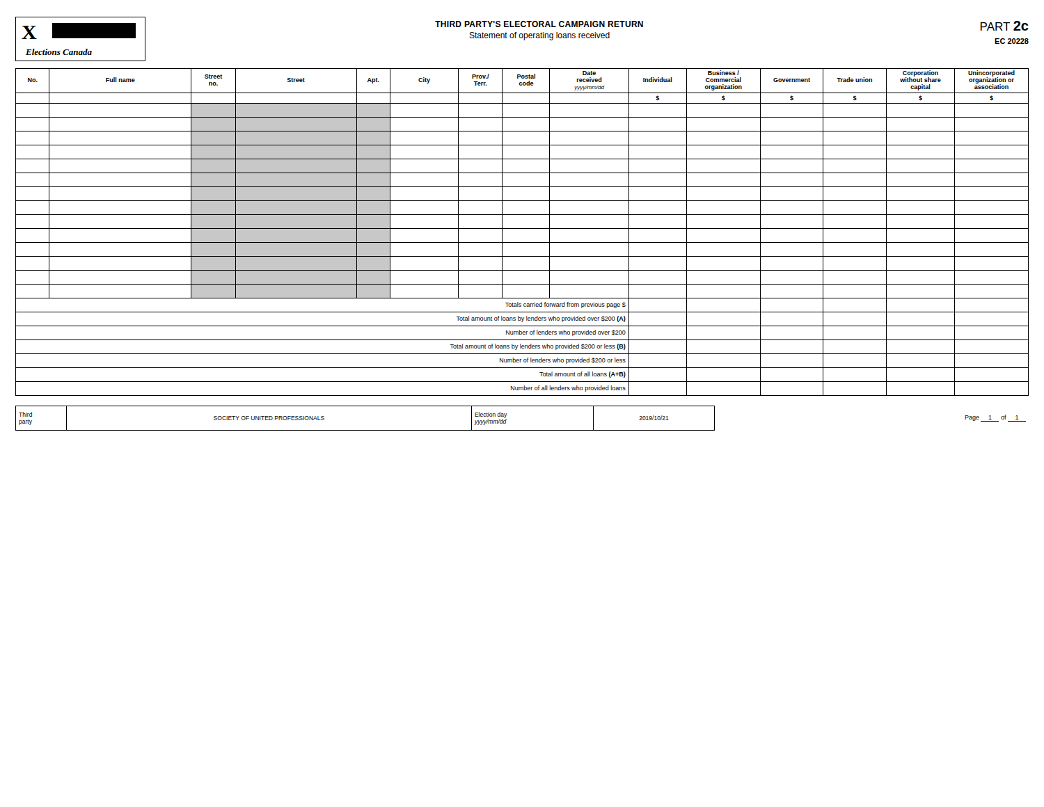X
Elections Canada
THIRD PARTY'S ELECTORAL CAMPAIGN RETURN
Statement of operating loans received
PART 2c
EC 20228
| No. | Full name | Street no. | Street | Apt. | City | Prov./ Terr. | Postal code | Date received yyyy/mm/dd | Individual | Business / Commercial organization | Government | Trade union | Corporation without share capital | Unincorporated organization or association |
| --- | --- | --- | --- | --- | --- | --- | --- | --- | --- | --- | --- | --- | --- | --- |
| | | | | | | | | | $ | $ | $ | $ | $ | $ |
| Totals carried forward from previous page $ | | | | | | |
| Total amount of loans by lenders who provided over $200 (A) | | | | | | |
| Number of lenders who provided over $200 | | | | | | |
| Total amount of loans by lenders who provided $200 or less (B) | | | | | | |
| Number of lenders who provided $200 or less | | | | | | |
| Total amount of all loans (A+B) | | | | | | |
| Number of all lenders who provided loans | | | | | | |
| Third party | SOCIETY OF UNITED PROFESSIONALS | Election day yyyy/mm/dd | 2019/10/21 | Page 1 of 1 |